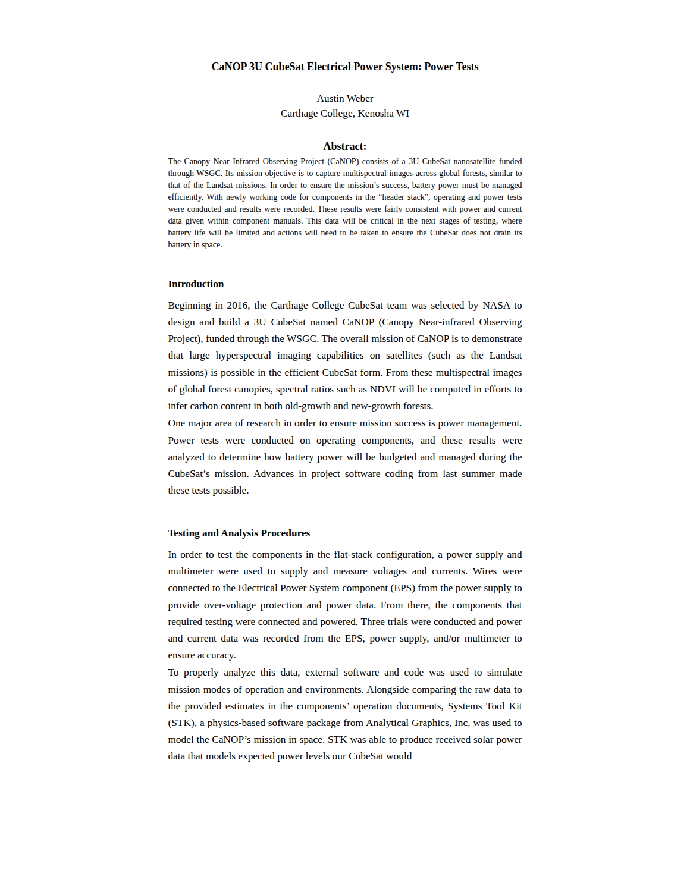CaNOP 3U CubeSat Electrical Power System: Power Tests
Austin Weber
Carthage College, Kenosha WI
Abstract:
The Canopy Near Infrared Observing Project (CaNOP) consists of a 3U CubeSat nanosatellite funded through WSGC. Its mission objective is to capture multispectral images across global forests, similar to that of the Landsat missions. In order to ensure the mission’s success, battery power must be managed efficiently. With newly working code for components in the “header stack”, operating and power tests were conducted and results were recorded. These results were fairly consistent with power and current data given within component manuals. This data will be critical in the next stages of testing, where battery life will be limited and actions will need to be taken to ensure the CubeSat does not drain its battery in space.
Introduction
Beginning in 2016, the Carthage College CubeSat team was selected by NASA to design and build a 3U CubeSat named CaNOP (Canopy Near-infrared Observing Project), funded through the WSGC. The overall mission of CaNOP is to demonstrate that large hyperspectral imaging capabilities on satellites (such as the Landsat missions) is possible in the efficient CubeSat form. From these multispectral images of global forest canopies, spectral ratios such as NDVI will be computed in efforts to infer carbon content in both old-growth and new-growth forests.
One major area of research in order to ensure mission success is power management. Power tests were conducted on operating components, and these results were analyzed to determine how battery power will be budgeted and managed during the CubeSat’s mission. Advances in project software coding from last summer made these tests possible.
Testing and Analysis Procedures
In order to test the components in the flat-stack configuration, a power supply and multimeter were used to supply and measure voltages and currents. Wires were connected to the Electrical Power System component (EPS) from the power supply to provide over-voltage protection and power data. From there, the components that required testing were connected and powered. Three trials were conducted and power and current data was recorded from the EPS, power supply, and/or multimeter to ensure accuracy.
To properly analyze this data, external software and code was used to simulate mission modes of operation and environments. Alongside comparing the raw data to the provided estimates in the components’ operation documents, Systems Tool Kit (STK), a physics-based software package from Analytical Graphics, Inc, was used to model the CaNOP’s mission in space. STK was able to produce received solar power data that models expected power levels our CubeSat would